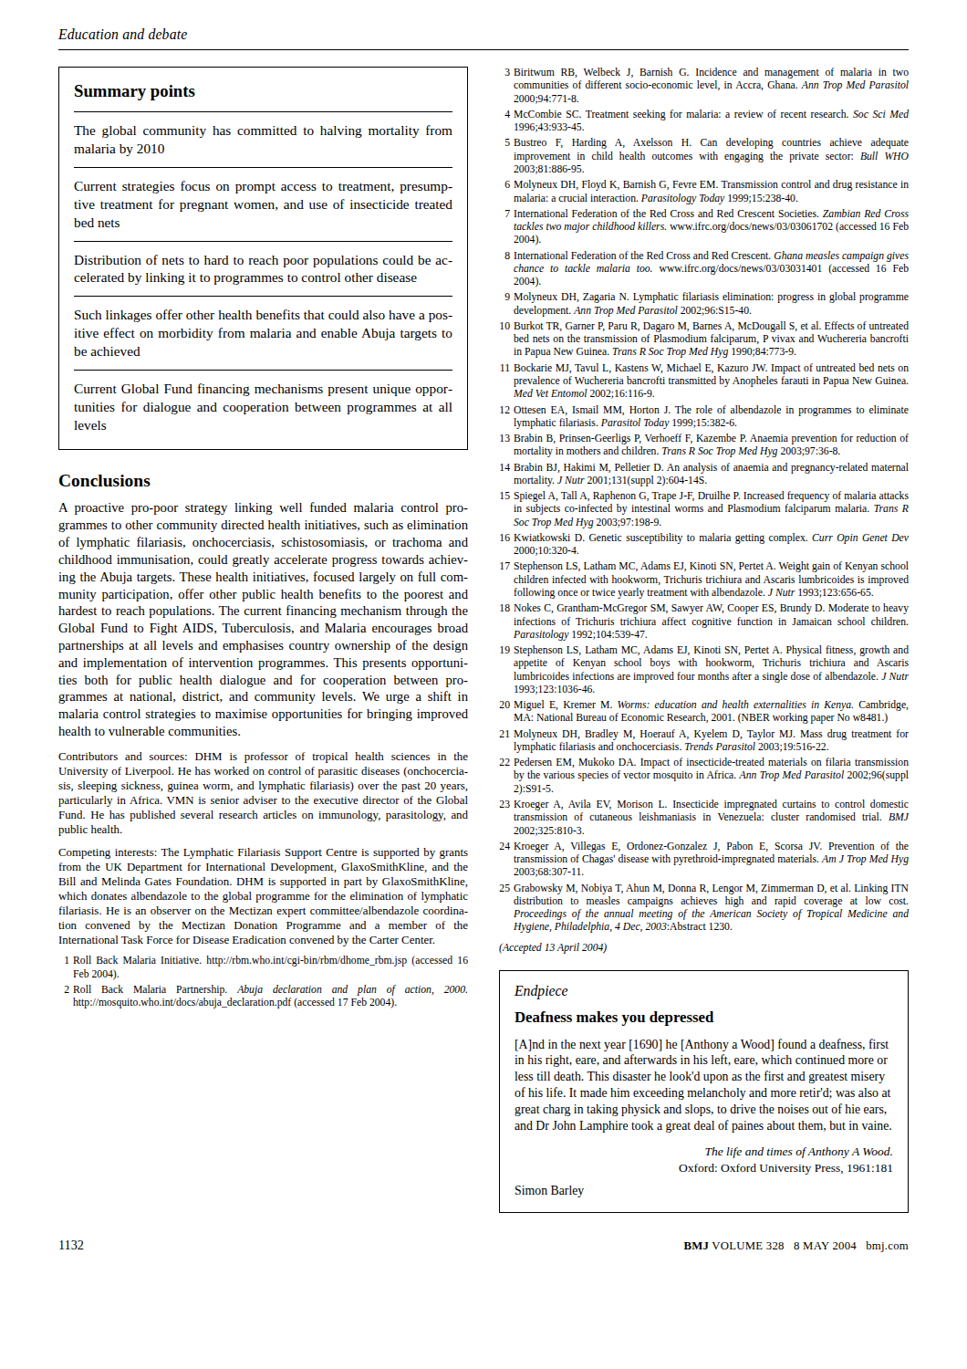Education and debate
Summary points
The global community has committed to halving mortality from malaria by 2010
Current strategies focus on prompt access to treatment, presumptive treatment for pregnant women, and use of insecticide treated bed nets
Distribution of nets to hard to reach poor populations could be accelerated by linking it to programmes to control other disease
Such linkages offer other health benefits that could also have a positive effect on morbidity from malaria and enable Abuja targets to be achieved
Current Global Fund financing mechanisms present unique opportunities for dialogue and cooperation between programmes at all levels
Conclusions
A proactive pro-poor strategy linking well funded malaria control programmes to other community directed health initiatives, such as elimination of lymphatic filariasis, onchocerciasis, schistosomiasis, or trachoma and childhood immunisation, could greatly accelerate progress towards achieving the Abuja targets. These health initiatives, focused largely on full community participation, offer other public health benefits to the poorest and hardest to reach populations. The current financing mechanism through the Global Fund to Fight AIDS, Tuberculosis, and Malaria encourages broad partnerships at all levels and emphasises country ownership of the design and implementation of intervention programmes. This presents opportunities both for public health dialogue and for cooperation between programmes at national, district, and community levels. We urge a shift in malaria control strategies to maximise opportunities for bringing improved health to vulnerable communities.
Contributors and sources: DHM is professor of tropical health sciences in the University of Liverpool. He has worked on control of parasitic diseases (onchocerciasis, sleeping sickness, guinea worm, and lymphatic filariasis) over the past 20 years, particularly in Africa. VMN is senior adviser to the executive director of the Global Fund. He has published several research articles on immunology, parasitology, and public health.
Competing interests: The Lymphatic Filariasis Support Centre is supported by grants from the UK Department for International Development, GlaxoSmithKline, and the Bill and Melinda Gates Foundation. DHM is supported in part by GlaxoSmithKline, which donates albendazole to the global programme for the elimination of lymphatic filariasis. He is an observer on the Mectizan expert committee/albendazole coordination convened by the Mectizan Donation Programme and a member of the International Task Force for Disease Eradication convened by the Carter Center.
Roll Back Malaria Initiative. http://rbm.who.int/cgi-bin/rbm/dhome_rbm.jsp (accessed 16 Feb 2004).
Roll Back Malaria Partnership. Abuja declaration and plan of action, 2000. http://mosquito.who.int/docs/abuja_declaration.pdf (accessed 17 Feb 2004).
Biritwum RB, Welbeck J, Barnish G. Incidence and management of malaria in two communities of different socio-economic level, in Accra, Ghana. Ann Trop Med Parasitol 2000;94:771-8.
McCombie SC. Treatment seeking for malaria: a review of recent research. Soc Sci Med 1996;43:933-45.
Bustreo F, Harding A, Axelsson H. Can developing countries achieve adequate improvement in child health outcomes with engaging the private sector: Bull WHO 2003;81:886-95.
Molyneux DH, Floyd K, Barnish G, Fevre EM. Transmission control and drug resistance in malaria: a crucial interaction. Parasitology Today 1999;15:238-40.
International Federation of the Red Cross and Red Crescent Societies. Zambian Red Cross tackles two major childhood killers. www.ifrc.org/docs/news/03/03061702 (accessed 16 Feb 2004).
International Federation of the Red Cross and Red Crescent. Ghana measles campaign gives chance to tackle malaria too. www.ifrc.org/docs/news/03/03031401 (accessed 16 Feb 2004).
Molyneux DH, Zagaria N. Lymphatic filariasis elimination: progress in global programme development. Ann Trop Med Parasitol 2002;96:S15-40.
Burkot TR, Garner P, Paru R, Dagaro M, Barnes A, McDougall S, et al. Effects of untreated bed nets on the transmission of Plasmodium falciparum, P vivax and Wuchereria bancrofti in Papua New Guinea. Trans R Soc Trop Med Hyg 1990;84:773-9.
Bockarie MJ, Tavul L, Kastens W, Michael E, Kazuro JW. Impact of untreated bed nets on prevalence of Wuchereria bancrofti transmitted by Anopheles farauti in Papua New Guinea. Med Vet Entomol 2002;16:116-9.
Ottesen EA, Ismail MM, Horton J. The role of albendazole in programmes to eliminate lymphatic filariasis. Parasitol Today 1999;15:382-6.
Brabin B, Prinsen-Geerligs P, Verhoeff F, Kazembe P. Anaemia prevention for reduction of mortality in mothers and children. Trans R Soc Trop Med Hyg 2003;97:36-8.
Brabin BJ, Hakimi M, Pelletier D. An analysis of anaemia and pregnancy-related maternal mortality. J Nutr 2001;131(suppl 2):604-14S.
Spiegel A, Tall A, Raphenon G, Trape J-F, Druilhe P. Increased frequency of malaria attacks in subjects co-infected by intestinal worms and Plasmodium falciparum malaria. Trans R Soc Trop Med Hyg 2003;97:198-9.
Kwiatkowski D. Genetic susceptibility to malaria getting complex. Curr Opin Genet Dev 2000;10:320-4.
Stephenson LS, Latham MC, Adams EJ, Kinoti SN, Pertet A. Weight gain of Kenyan school children infected with hookworm, Trichuris trichiura and Ascaris lumbricoides is improved following once or twice yearly treatment with albendazole. J Nutr 1993;123:656-65.
Nokes C, Grantham-McGregor SM, Sawyer AW, Cooper ES, Brundy D. Moderate to heavy infections of Trichuris trichiura affect cognitive function in Jamaican school children. Parasitology 1992;104:539-47.
Stephenson LS, Latham MC, Adams EJ, Kinoti SN, Pertet A. Physical fitness, growth and appetite of Kenyan school boys with hookworm, Trichuris trichiura and Ascaris lumbricoides infections are improved four months after a single dose of albendazole. J Nutr 1993;123:1036-46.
Miguel E, Kremer M. Worms: education and health externalities in Kenya. Cambridge, MA: National Bureau of Economic Research, 2001. (NBER working paper No w8481.)
Molyneux DH, Bradley M, Hoerauf A, Kyelem D, Taylor MJ. Mass drug treatment for lymphatic filariasis and onchocerciasis. Trends Parasitol 2003;19:516-22.
Pedersen EM, Mukoko DA. Impact of insecticide-treated materials on filaria transmission by the various species of vector mosquito in Africa. Ann Trop Med Parasitol 2002;96(suppl 2):S91-5.
Kroeger A, Avila EV, Morison L. Insecticide impregnated curtains to control domestic transmission of cutaneous leishmaniasis in Venezuela: cluster randomised trial. BMJ 2002;325:810-3.
Kroeger A, Villegas E, Ordonez-Gonzalez J, Pabon E, Scorsa JV. Prevention of the transmission of Chagas' disease with pyrethroid-impregnated materials. Am J Trop Med Hyg 2003;68:307-11.
Grabowsky M, Nobiya T, Ahun M, Donna R, Lengor M, Zimmerman D, et al. Linking ITN distribution to measles campaigns achieves high and rapid coverage at low cost. Proceedings of the annual meeting of the American Society of Tropical Medicine and Hygiene, Philadelphia, 4 Dec, 2003:Abstract 1230.
(Accepted 13 April 2004)
Endpiece
Deafness makes you depressed
[A]nd in the next year [1690] he [Anthony a Wood] found a deafness, first in his right, eare, and afterwards in his left, eare, which continued more or less till death. This disaster he look'd upon as the first and greatest misery of his life. It made him exceeding melancholy and more retir'd; was also at great charg in taking physick and slops, to drive the noises out of hie ears, and Dr John Lamphire took a great deal of paines about them, but in vaine.
The life and times of Anthony A Wood.
Oxford: Oxford University Press, 1961:181
Simon Barley
1132
BMJ VOLUME 328 8 MAY 2004 bmj.com